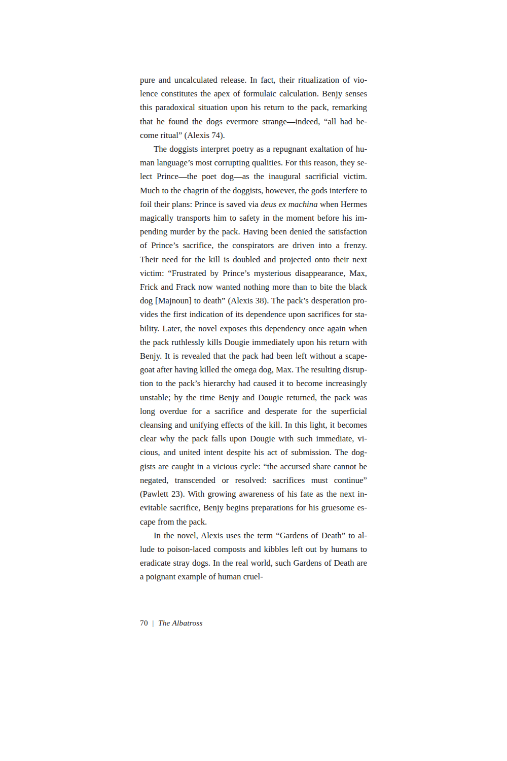pure and uncalculated release. In fact, their ritualization of violence constitutes the apex of formulaic calculation. Benjy senses this paradoxical situation upon his return to the pack, remarking that he found the dogs evermore strange—indeed, “all had become ritual” (Alexis 74).
The doggists interpret poetry as a repugnant exaltation of human language’s most corrupting qualities. For this reason, they select Prince—the poet dog—as the inaugural sacrificial victim. Much to the chagrin of the doggists, however, the gods interfere to foil their plans: Prince is saved via deus ex machina when Hermes magically transports him to safety in the moment before his impending murder by the pack. Having been denied the satisfaction of Prince’s sacrifice, the conspirators are driven into a frenzy. Their need for the kill is doubled and projected onto their next victim: “Frustrated by Prince’s mysterious disappearance, Max, Frick and Frack now wanted nothing more than to bite the black dog [Majnoun] to death” (Alexis 38). The pack’s desperation provides the first indication of its dependence upon sacrifices for stability. Later, the novel exposes this dependency once again when the pack ruthlessly kills Dougie immediately upon his return with Benjy. It is revealed that the pack had been left without a scapegoat after having killed the omega dog, Max. The resulting disruption to the pack’s hierarchy had caused it to become increasingly unstable; by the time Benjy and Dougie returned, the pack was long overdue for a sacrifice and desperate for the superficial cleansing and unifying effects of the kill. In this light, it becomes clear why the pack falls upon Dougie with such immediate, vicious, and united intent despite his act of submission. The doggists are caught in a vicious cycle: “the accursed share cannot be negated, transcended or resolved: sacrifices must continue” (Pawlett 23). With growing awareness of his fate as the next inevitable sacrifice, Benjy begins preparations for his gruesome escape from the pack.
In the novel, Alexis uses the term “Gardens of Death” to allude to poison-laced composts and kibbles left out by humans to eradicate stray dogs. In the real world, such Gardens of Death are a poignant example of human cruel-
70|The Albatross